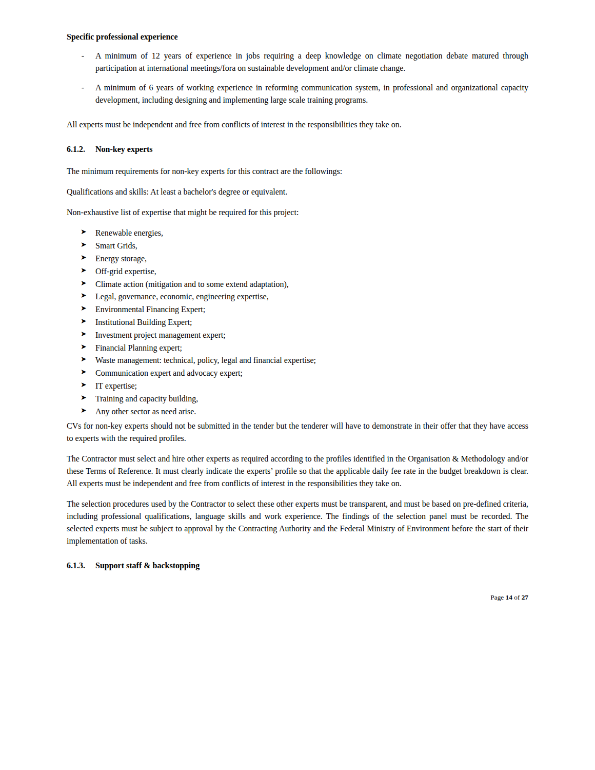Specific professional experience
A minimum of 12 years of experience in jobs requiring a deep knowledge on climate negotiation debate matured through participation at international meetings/fora on sustainable development and/or climate change.
A minimum of 6 years of working experience in reforming communication system, in professional and organizational capacity development, including designing and implementing large scale training programs.
All experts must be independent and free from conflicts of interest in the responsibilities they take on.
6.1.2. Non-key experts
The minimum requirements for non-key experts for this contract are the followings:
Qualifications and skills: At least a bachelor's degree or equivalent.
Non-exhaustive list of expertise that might be required for this project:
Renewable energies,
Smart Grids,
Energy storage,
Off-grid expertise,
Climate action (mitigation and to some extend adaptation),
Legal, governance, economic, engineering expertise,
Environmental Financing Expert;
Institutional Building Expert;
Investment project management expert;
Financial Planning expert;
Waste management: technical, policy, legal and financial expertise;
Communication expert and advocacy expert;
IT expertise;
Training and capacity building,
Any other sector as need arise.
CVs for non-key experts should not be submitted in the tender but the tenderer will have to demonstrate in their offer that they have access to experts with the required profiles.
The Contractor must select and hire other experts as required according to the profiles identified in the Organisation & Methodology and/or these Terms of Reference. It must clearly indicate the experts’ profile so that the applicable daily fee rate in the budget breakdown is clear. All experts must be independent and free from conflicts of interest in the responsibilities they take on.
The selection procedures used by the Contractor to select these other experts must be transparent, and must be based on pre-defined criteria, including professional qualifications, language skills and work experience. The findings of the selection panel must be recorded. The selected experts must be subject to approval by the Contracting Authority and the Federal Ministry of Environment before the start of their implementation of tasks.
6.1.3. Support staff & backstopping
Page 14 of 27